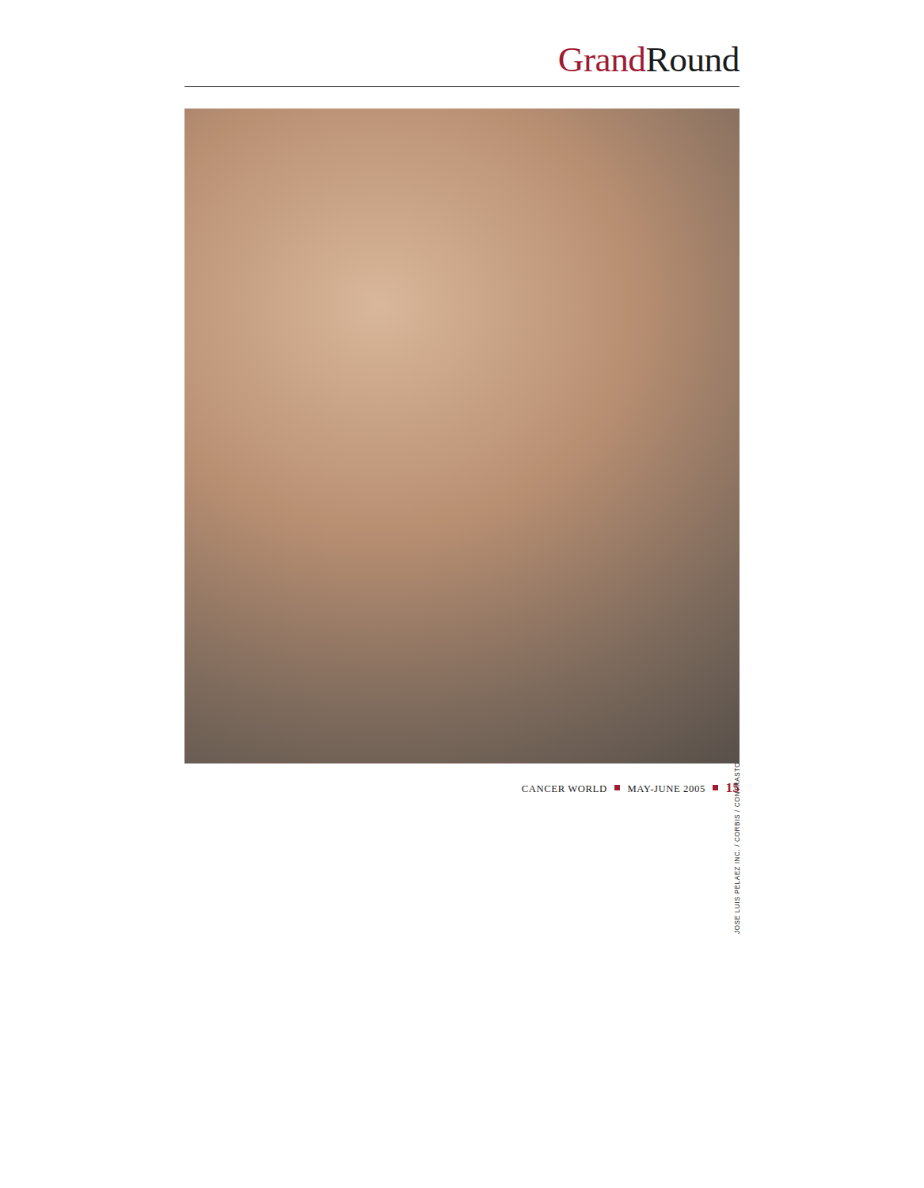Grand Round
JOSE LUIS PELAEZ INC. / CORBIS / CONTRASTO
CANCER WORLD MAY-JUNE 2005 15